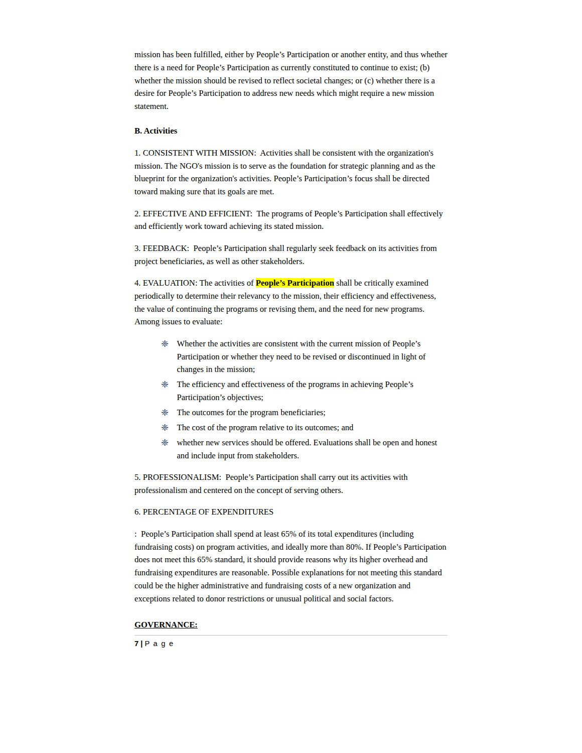mission has been fulfilled, either by People’s Participation or another entity, and thus whether there is a need for People’s Participation as currently constituted to continue to exist; (b) whether the mission should be revised to reflect societal changes; or (c) whether there is a desire for People’s Participation to address new needs which might require a new mission statement.
B. Activities
1. CONSISTENT WITH MISSION: Activities shall be consistent with the organization's mission. The NGO's mission is to serve as the foundation for strategic planning and as the blueprint for the organization's activities. People’s Participation’s focus shall be directed toward making sure that its goals are met.
2. EFFECTIVE AND EFFICIENT: The programs of People’s Participation shall effectively and efficiently work toward achieving its stated mission.
3. FEEDBACK: People’s Participation shall regularly seek feedback on its activities from project beneficiaries, as well as other stakeholders.
4. EVALUATION: The activities of People’s Participation shall be critically examined periodically to determine their relevancy to the mission, their efficiency and effectiveness, the value of continuing the programs or revising them, and the need for new programs. Among issues to evaluate:
Whether the activities are consistent with the current mission of People’s Participation or whether they need to be revised or discontinued in light of changes in the mission;
The efficiency and effectiveness of the programs in achieving People’s Participation’s objectives;
The outcomes for the program beneficiaries;
The cost of the program relative to its outcomes; and
whether new services should be offered. Evaluations shall be open and honest and include input from stakeholders.
5. PROFESSIONALISM: People’s Participation shall carry out its activities with professionalism and centered on the concept of serving others.
6. PERCENTAGE OF EXPENDITURES
: People’s Participation shall spend at least 65% of its total expenditures (including fundraising costs) on program activities, and ideally more than 80%. If People’s Participation does not meet this 65% standard, it should provide reasons why its higher overhead and fundraising expenditures are reasonable. Possible explanations for not meeting this standard could be the higher administrative and fundraising costs of a new organization and exceptions related to donor restrictions or unusual political and social factors.
GOVERNANCE:
7 | P a g e